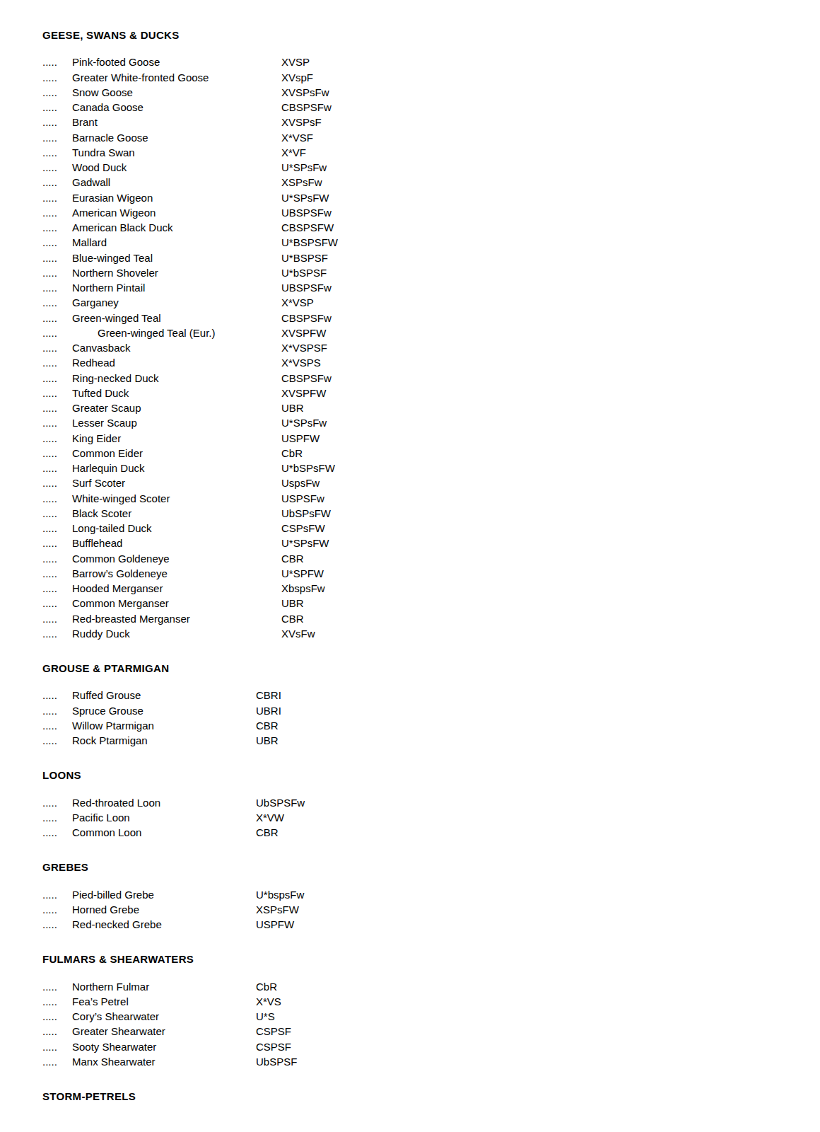GEESE, SWANS & DUCKS
| ..... | Pink-footed Goose | XVSP |
| ..... | Greater White-fronted Goose | XVspF |
| ..... | Snow Goose | XVSPsFw |
| ..... | Canada Goose | CBSPSFw |
| ..... | Brant | XVSPsF |
| ..... | Barnacle Goose | X*VSF |
| ..... | Tundra Swan | X*VF |
| ..... | Wood Duck | U*SPsFw |
| ..... | Gadwall | XSPsFw |
| ..... | Eurasian Wigeon | U*SPsFW |
| ..... | American Wigeon | UBSPSFw |
| ..... | American Black Duck | CBSPSFW |
| ..... | Mallard | U*BSPSFW |
| ..... | Blue-winged Teal | U*BSPSF |
| ..... | Northern Shoveler | U*bSPSF |
| ..... | Northern Pintail | UBSPSFw |
| ..... | Garganey | X*VSP |
| ..... | Green-winged Teal | CBSPSFw |
| ..... | Green-winged Teal (Eur.) | XVSPFW |
| ..... | Canvasback | X*VSPSF |
| ..... | Redhead | X*VSPS |
| ..... | Ring-necked Duck | CBSPSFw |
| ..... | Tufted Duck | XVSPFW |
| ..... | Greater Scaup | UBR |
| ..... | Lesser Scaup | U*SPsFw |
| ..... | King Eider | USPFW |
| ..... | Common Eider | CbR |
| ..... | Harlequin Duck | U*bSPsFW |
| ..... | Surf Scoter | UspsFw |
| ..... | White-winged Scoter | USPSFw |
| ..... | Black Scoter | UbSPsFW |
| ..... | Long-tailed Duck | CSPsFW |
| ..... | Bufflehead | U*SPsFW |
| ..... | Common Goldeneye | CBR |
| ..... | Barrow’s Goldeneye | U*SPFW |
| ..... | Hooded Merganser | XbspsFw |
| ..... | Common Merganser | UBR |
| ..... | Red-breasted Merganser | CBR |
| ..... | Ruddy Duck | XVsFw |
GROUSE & PTARMIGAN
| ..... | Ruffed Grouse | CBRI |
| ..... | Spruce Grouse | UBRI |
| ..... | Willow Ptarmigan | CBR |
| ..... | Rock Ptarmigan | UBR |
LOONS
| ..... | Red-throated Loon | UbSPSFw |
| ..... | Pacific Loon | X*VW |
| ..... | Common Loon | CBR |
GREBES
| ..... | Pied-billed Grebe | U*bspsFw |
| ..... | Horned Grebe | XSPsFW |
| ..... | Red-necked Grebe | USPFW |
FULMARS & SHEARWATERS
| ..... | Northern Fulmar | CbR |
| ..... | Fea’s Petrel | X*VS |
| ..... | Cory’s Shearwater | U*S |
| ..... | Greater Shearwater | CSPSF |
| ..... | Sooty Shearwater | CSPSF |
| ..... | Manx Shearwater | UbSPSF |
STORM-PETRELS